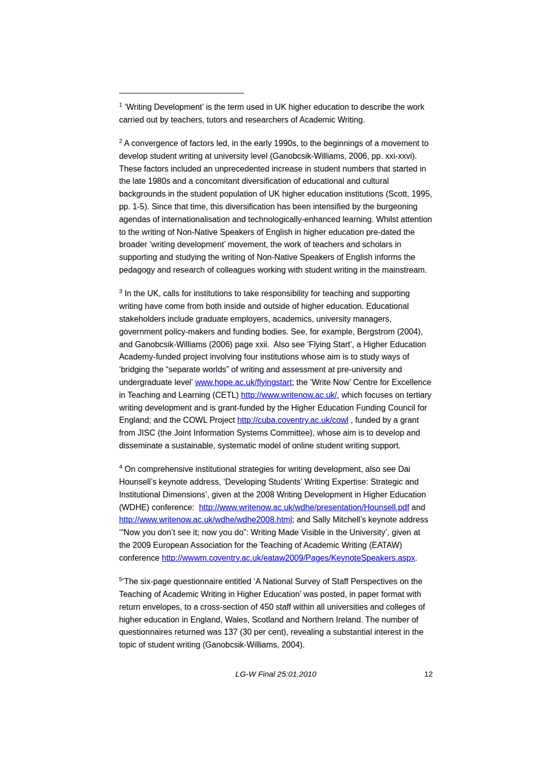1 ‘Writing Development’ is the term used in UK higher education to describe the work carried out by teachers, tutors and researchers of Academic Writing.
2 A convergence of factors led, in the early 1990s, to the beginnings of a movement to develop student writing at university level (Ganobcsik-Williams, 2006, pp. xxi-xxvi). These factors included an unprecedented increase in student numbers that started in the late 1980s and a concomitant diversification of educational and cultural backgrounds in the student population of UK higher education institutions (Scott, 1995, pp. 1-5). Since that time, this diversification has been intensified by the burgeoning agendas of internationalisation and technologically-enhanced learning. Whilst attention to the writing of Non-Native Speakers of English in higher education pre-dated the broader ‘writing development’ movement, the work of teachers and scholars in supporting and studying the writing of Non-Native Speakers of English informs the pedagogy and research of colleagues working with student writing in the mainstream.
3 In the UK, calls for institutions to take responsibility for teaching and supporting writing have come from both inside and outside of higher education. Educational stakeholders include graduate employers, academics, university managers, government policy-makers and funding bodies. See, for example, Bergstrom (2004), and Ganobcsik-Williams (2006) page xxii. Also see ‘Flying Start’, a Higher Education Academy-funded project involving four institutions whose aim is to study ways of ‘bridging the “separate worlds” of writing and assessment at pre-university and undergraduate level’ www.hope.ac.uk/flyingstart; the ‘Write Now’ Centre for Excellence in Teaching and Learning (CETL) http://www.writenow.ac.uk/, which focuses on tertiary writing development and is grant-funded by the Higher Education Funding Council for England; and the COWL Project http://cuba.coventry.ac.uk/cowl , funded by a grant from JISC (the Joint Information Systems Committee), whose aim is to develop and disseminate a sustainable, systematic model of online student writing support.
4 On comprehensive institutional strategies for writing development, also see Dai Hounsell’s keynote address, ‘Developing Students’ Writing Expertise: Strategic and Institutional Dimensions’, given at the 2008 Writing Development in Higher Education (WDHE) conference: http://www.writenow.ac.uk/wdhe/presentation/Hounsell.pdf and http://www.writenow.ac.uk/wdhe/wdhe2008.html; and Sally Mitchell’s keynote address ‘“Now you don’t see it; now you do”: Writing Made Visible in the University’, given at the 2009 European Association for the Teaching of Academic Writing (EATAW) conference http://wwwm.coventry.ac.uk/eataw2009/Pages/KeynoteSpeakers.aspx.
5‘The six-page questionnaire entitled ‘A National Survey of Staff Perspectives on the Teaching of Academic Writing in Higher Education’ was posted, in paper format with return envelopes, to a cross-section of 450 staff within all universities and colleges of higher education in England, Wales, Scotland and Northern Ireland. The number of questionnaires returned was 137 (30 per cent), revealing a substantial interest in the topic of student writing (Ganobcsik-Williams, 2004).
LG-W Final 25:01.2010 12